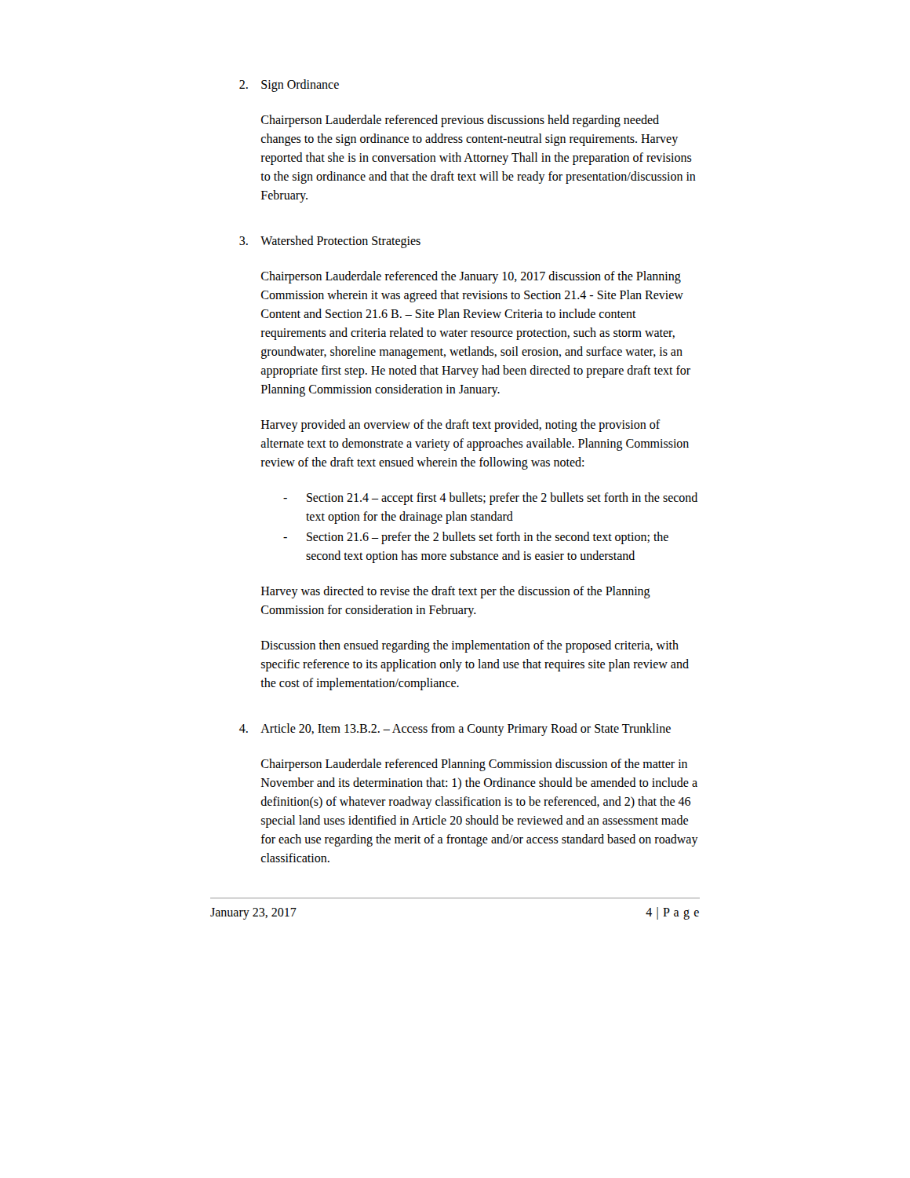Sign Ordinance
Chairperson Lauderdale referenced previous discussions held regarding needed changes to the sign ordinance to address content-neutral sign requirements. Harvey reported that she is in conversation with Attorney Thall in the preparation of revisions to the sign ordinance and that the draft text will be ready for presentation/discussion in February.
Watershed Protection Strategies
Chairperson Lauderdale referenced the January 10, 2017 discussion of the Planning Commission wherein it was agreed that revisions to Section 21.4 - Site Plan Review Content and Section 21.6 B. – Site Plan Review Criteria to include content requirements and criteria related to water resource protection, such as storm water, groundwater, shoreline management, wetlands, soil erosion, and surface water, is an appropriate first step. He noted that Harvey had been directed to prepare draft text for Planning Commission consideration in January.
Harvey provided an overview of the draft text provided, noting the provision of alternate text to demonstrate a variety of approaches available. Planning Commission review of the draft text ensued wherein the following was noted:
Section 21.4 – accept first 4 bullets; prefer the 2 bullets set forth in the second text option for the drainage plan standard
Section 21.6 – prefer the 2 bullets set forth in the second text option; the second text option has more substance and is easier to understand
Harvey was directed to revise the draft text per the discussion of the Planning Commission for consideration in February.
Discussion then ensued regarding the implementation of the proposed criteria, with specific reference to its application only to land use that requires site plan review and the cost of implementation/compliance.
Article 20, Item 13.B.2. – Access from a County Primary Road or State Trunkline
Chairperson Lauderdale referenced Planning Commission discussion of the matter in November and its determination that: 1) the Ordinance should be amended to include a definition(s) of whatever roadway classification is to be referenced, and 2) that the 46 special land uses identified in Article 20 should be reviewed and an assessment made for each use regarding the merit of a frontage and/or access standard based on roadway classification.
January 23, 2017 4 | P a g e